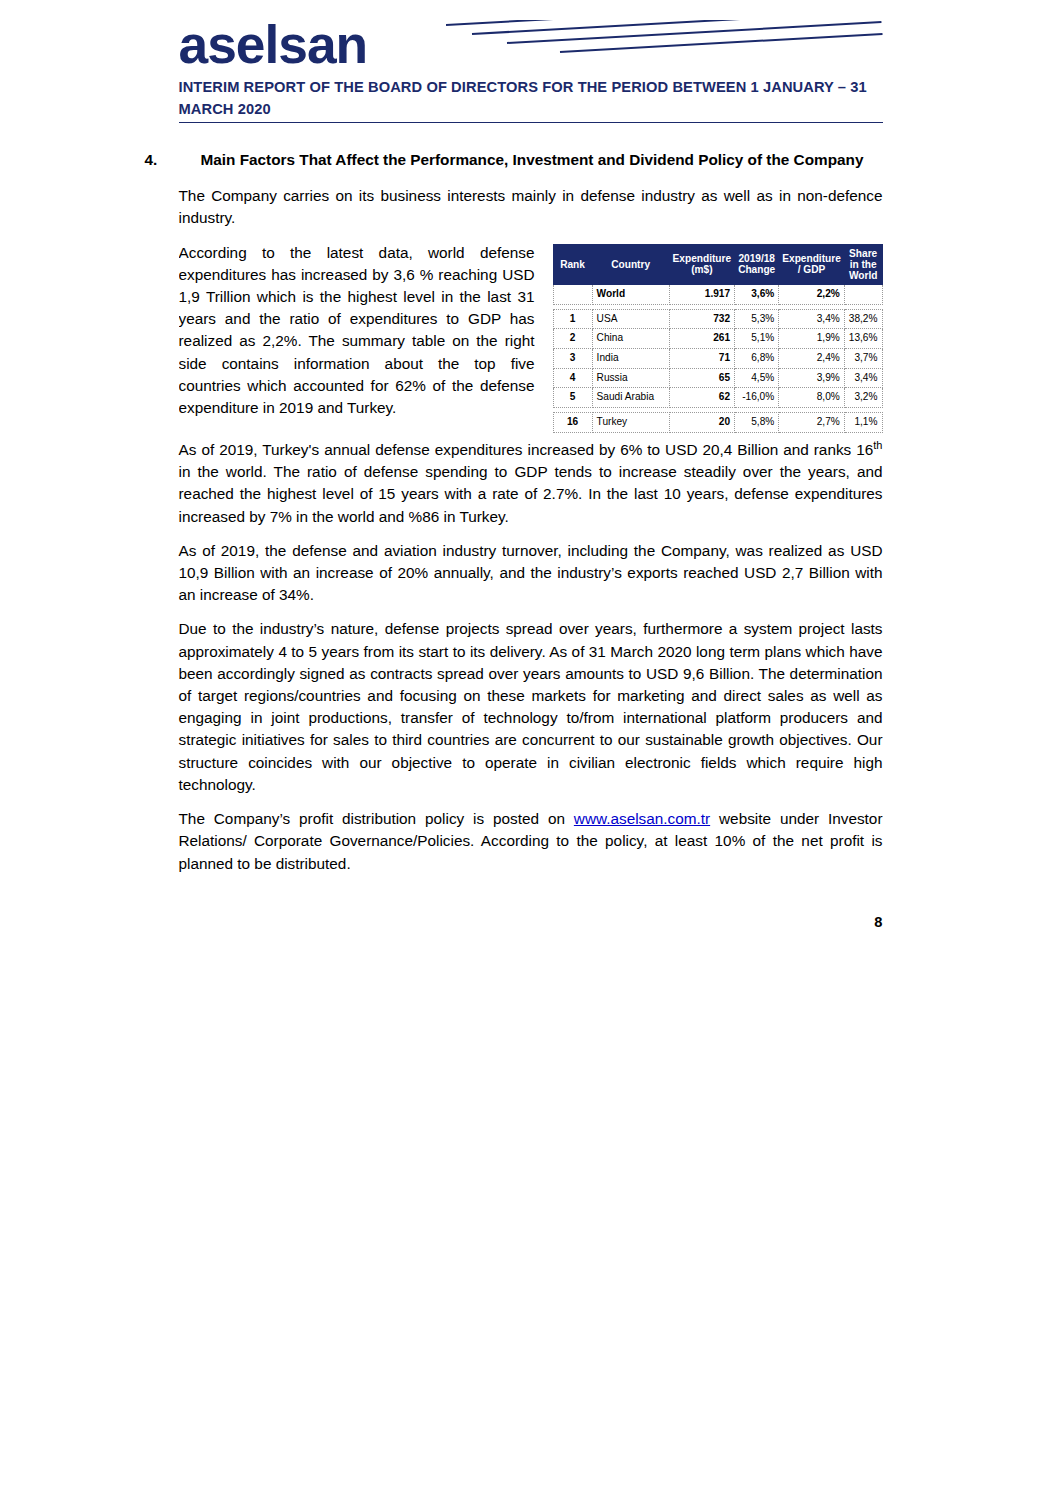aselsan
INTERIM REPORT OF THE BOARD OF DIRECTORS FOR THE PERIOD BETWEEN 1 JANUARY – 31 MARCH 2020
4. Main Factors That Affect the Performance, Investment and Dividend Policy of the Company
The Company carries on its business interests mainly in defense industry as well as in non-defence industry.
| Rank | Country | Expenditure (m$) | 2019/18 Change | Expenditure / GDP | Share in the World |
| --- | --- | --- | --- | --- | --- |
| | World | 1.917 | 3,6% | 2,2% | |
| 1 | USA | 732 | 5,3% | 3,4% | 38,2% |
| 2 | China | 261 | 5,1% | 1,9% | 13,6% |
| 3 | India | 71 | 6,8% | 2,4% | 3,7% |
| 4 | Russia | 65 | 4,5% | 3,9% | 3,4% |
| 5 | Saudi Arabia | 62 | -16,0% | 8,0% | 3,2% |
| 16 | Turkey | 20 | 5,8% | 2,7% | 1,1% |
According to the latest data, world defense expenditures has increased by 3,6 % reaching USD 1,9 Trillion which is the highest level in the last 31 years and the ratio of expenditures to GDP has realized as 2,2%. The summary table on the right side contains information about the top five countries which accounted for 62% of the defense expenditure in 2019 and Turkey.
As of 2019, Turkey's annual defense expenditures increased by 6% to USD 20,4 Billion and ranks 16th in the world. The ratio of defense spending to GDP tends to increase steadily over the years, and reached the highest level of 15 years with a rate of 2.7%. In the last 10 years, defense expenditures increased by 7% in the world and %86 in Turkey.
As of 2019, the defense and aviation industry turnover, including the Company, was realized as USD 10,9 Billion with an increase of 20% annually, and the industry’s exports reached USD 2,7 Billion with an increase of 34%.
Due to the industry’s nature, defense projects spread over years, furthermore a system project lasts approximately 4 to 5 years from its start to its delivery. As of 31 March 2020 long term plans which have been accordingly signed as contracts spread over years amounts to USD 9,6 Billion. The determination of target regions/countries and focusing on these markets for marketing and direct sales as well as engaging in joint productions, transfer of technology to/from international platform producers and strategic initiatives for sales to third countries are concurrent to our sustainable growth objectives. Our structure coincides with our objective to operate in civilian electronic fields which require high technology.
The Company’s profit distribution policy is posted on www.aselsan.com.tr website under Investor Relations/ Corporate Governance/Policies. According to the policy, at least 10% of the net profit is planned to be distributed.
8